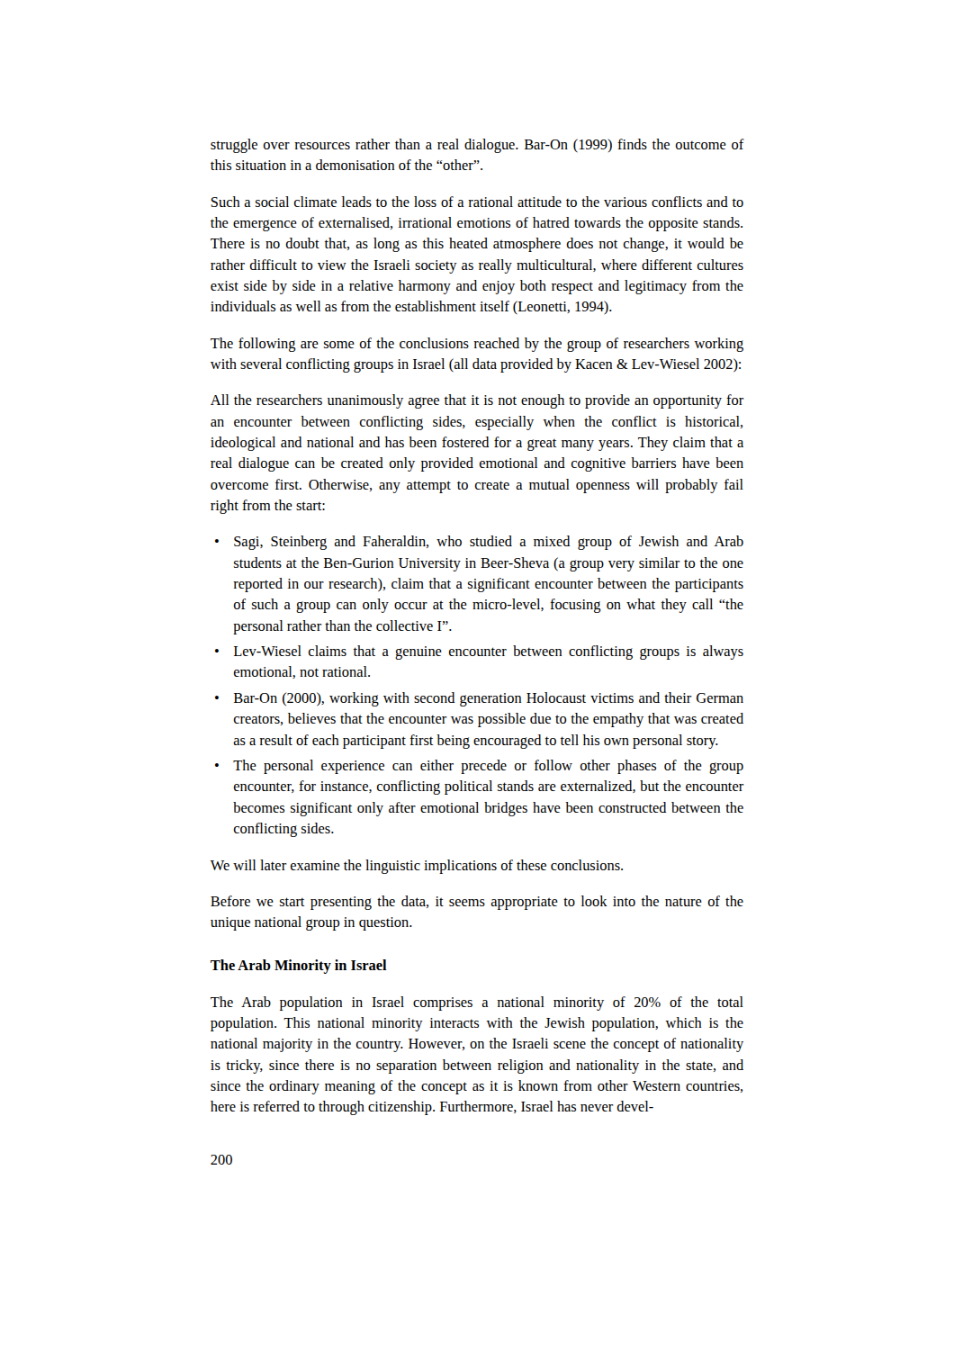struggle over resources rather than a real dialogue. Bar-On (1999) finds the outcome of this situation in a demonisation of the “other”.
Such a social climate leads to the loss of a rational attitude to the various conflicts and to the emergence of externalised, irrational emotions of hatred towards the opposite stands. There is no doubt that, as long as this heated atmosphere does not change, it would be rather difficult to view the Israeli society as really multicultural, where different cultures exist side by side in a relative harmony and enjoy both respect and legitimacy from the individuals as well as from the establishment itself (Leonetti, 1994).
The following are some of the conclusions reached by the group of researchers working with several conflicting groups in Israel (all data provided by Kacen & Lev-Wiesel 2002):
All the researchers unanimously agree that it is not enough to provide an opportunity for an encounter between conflicting sides, especially when the conflict is historical, ideological and national and has been fostered for a great many years. They claim that a real dialogue can be created only provided emotional and cognitive barriers have been overcome first. Otherwise, any attempt to create a mutual openness will probably fail right from the start:
Sagi, Steinberg and Faheraldin, who studied a mixed group of Jewish and Arab students at the Ben-Gurion University in Beer-Sheva (a group very similar to the one reported in our research), claim that a significant encounter between the participants of such a group can only occur at the micro-level, focusing on what they call “the personal rather than the collective I”.
Lev-Wiesel claims that a genuine encounter between conflicting groups is always emotional, not rational.
Bar-On (2000), working with second generation Holocaust victims and their German creators, believes that the encounter was possible due to the empathy that was created as a result of each participant first being encouraged to tell his own personal story.
The personal experience can either precede or follow other phases of the group encounter, for instance, conflicting political stands are externalized, but the encounter becomes significant only after emotional bridges have been constructed between the conflicting sides.
We will later examine the linguistic implications of these conclusions.
Before we start presenting the data, it seems appropriate to look into the nature of the unique national group in question.
The Arab Minority in Israel
The Arab population in Israel comprises a national minority of 20% of the total population. This national minority interacts with the Jewish population, which is the national majority in the country. However, on the Israeli scene the concept of nationality is tricky, since there is no separation between religion and nationality in the state, and since the ordinary meaning of the concept as it is known from other Western countries, here is referred to through citizenship. Furthermore, Israel has never devel-
200